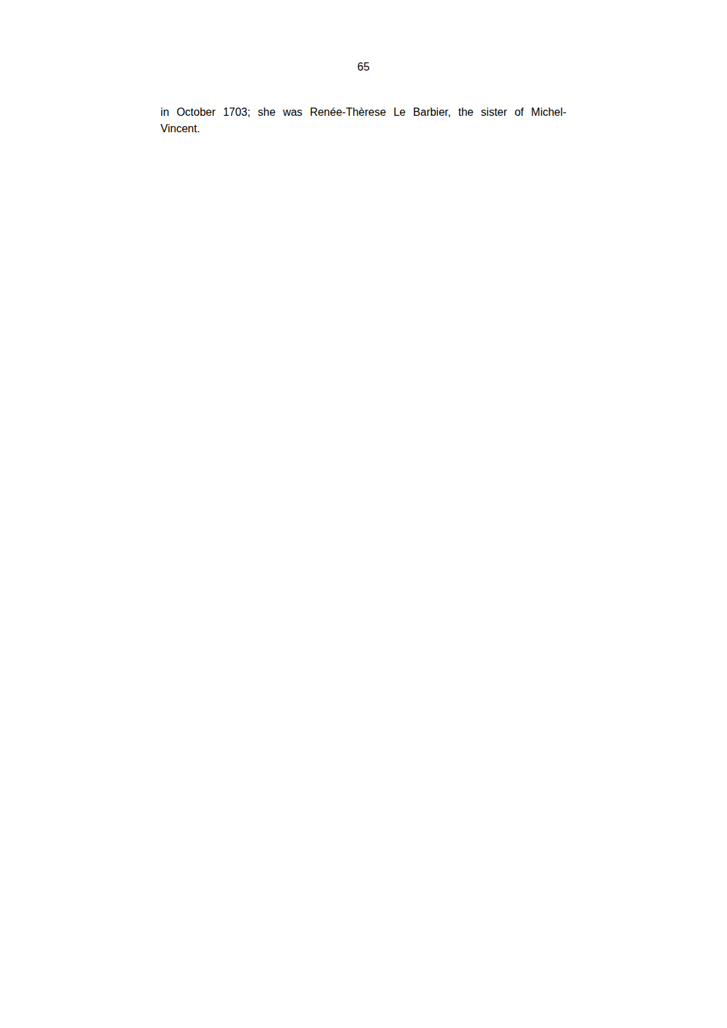65
in October 1703; she was Renée-Thèrese Le Barbier, the sister of Michel-Vincent.